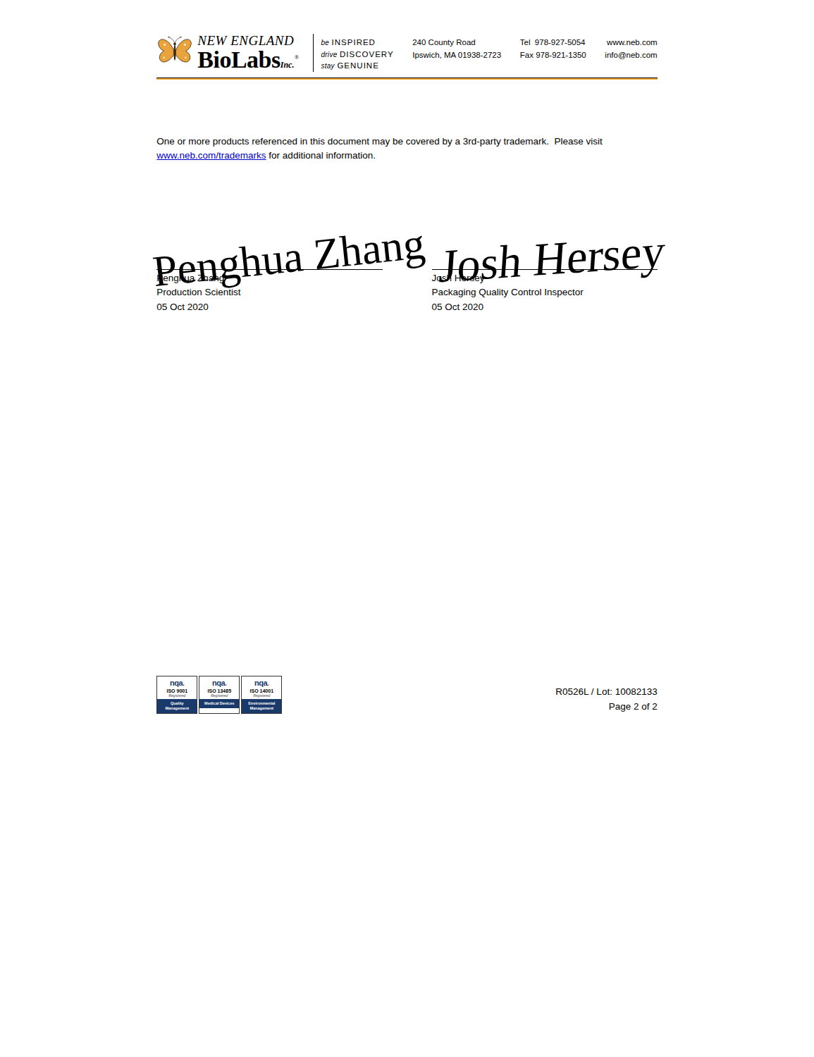NEW ENGLAND BioLabsInc.®
be INSPIRED
drive DISCOVERY
stay GENUINE
240 County Road
Ipswich, MA 01938-2723
Tel 978-927-5054
Fax 978-921-1350
www.neb.com
info@neb.com
One or more products referenced in this document may be covered by a 3rd-party trademark. Please visit www.neb.com/trademarks for additional information.
Penghua Zhang
Penghua Zhang
Production Scientist
05 Oct 2020
Josh Hersey
Josh Hersey
Packaging Quality Control Inspector
05 Oct 2020
nqa.
ISO 9001
Registered
Quality
Management
nqa.
ISO 13485
Registered
Medical Devices
nqa.
ISO 14001
Registered
Environmental
Management
R0526L / Lot: 10082133
Page 2 of 2